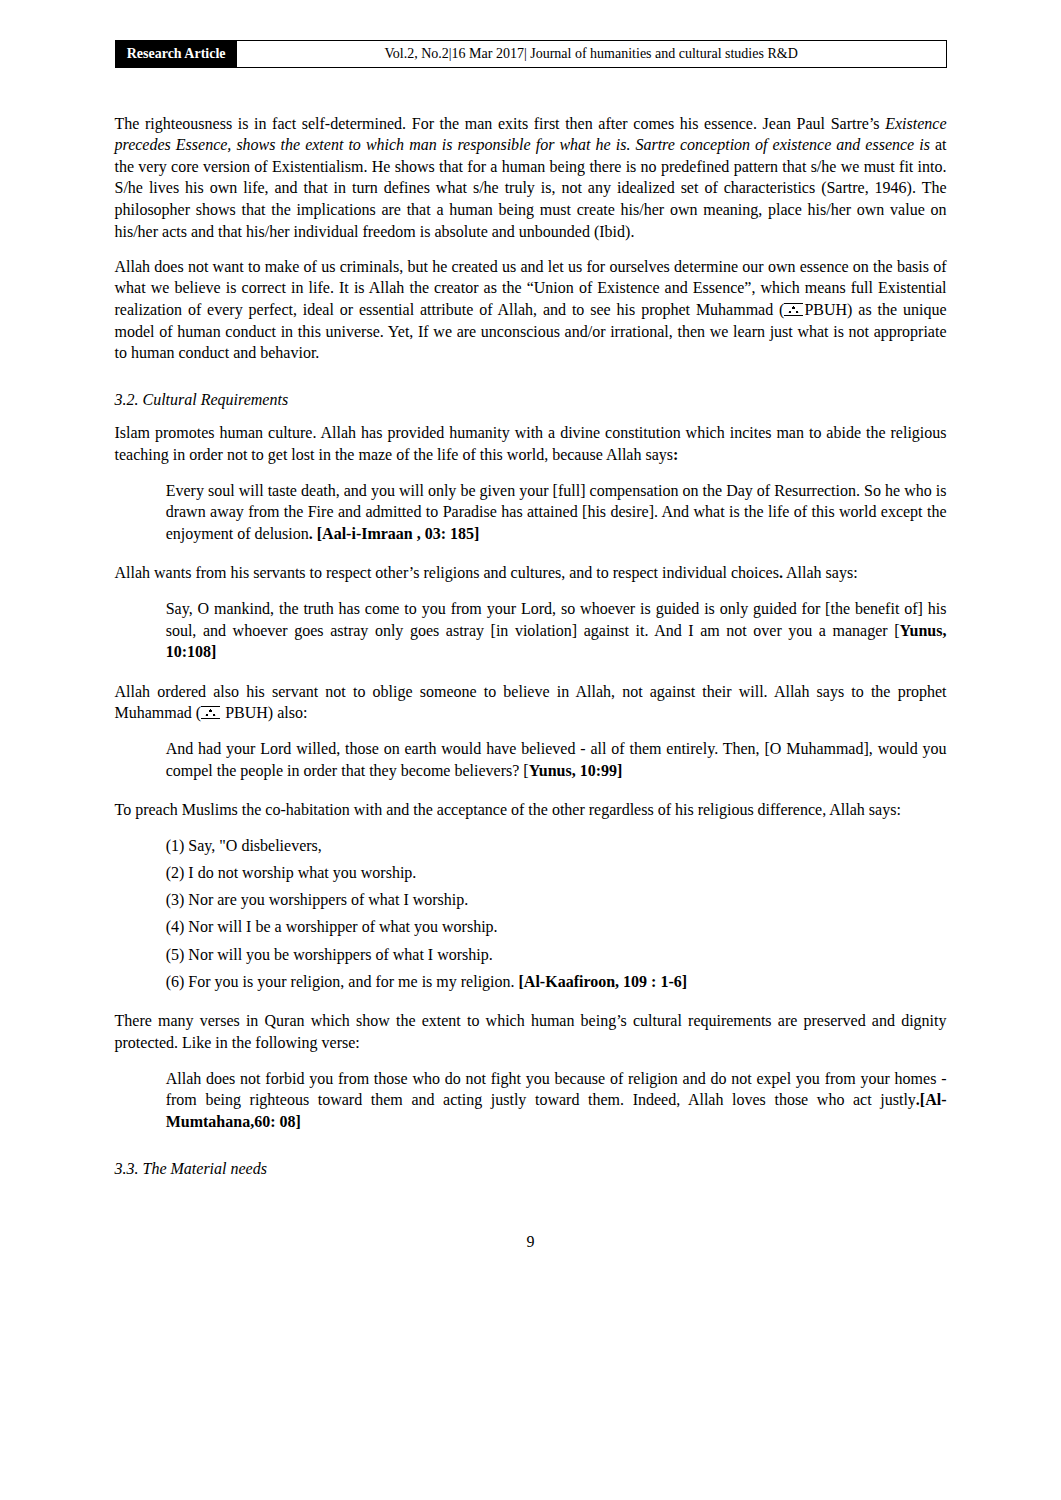Research Article
Vol.2, No.2|16 Mar 2017| Journal of humanities and cultural studies R&D
The righteousness is in fact self-determined. For the man exits first then after comes his essence. Jean Paul Sartre’s Existence precedes Essence, shows the extent to which man is responsible for what he is. Sartre conception of existence and essence is at the very core version of Existentialism. He shows that for a human being there is no predefined pattern that s/he we must fit into. S/he lives his own life, and that in turn defines what s/he truly is, not any idealized set of characteristics (Sartre, 1946). The philosopher shows that the implications are that a human being must create his/her own meaning, place his/her own value on his/her acts and that his/her individual freedom is absolute and unbounded (Ibid).
Allah does not want to make of us criminals, but he created us and let us for ourselves determine our own essence on the basis of what we believe is correct in life. It is Allah the creator as the “Union of Existence and Essence”, which means full Existential realization of every perfect, ideal or essential attribute of Allah, and to see his prophet Muhammad ( PBUH) as the unique model of human conduct in this universe. Yet, If we are unconscious and/or irrational, then we learn just what is not appropriate to human conduct and behavior.
3.2. Cultural Requirements
Islam promotes human culture. Allah has provided humanity with a divine constitution which incites man to abide the religious teaching in order not to get lost in the maze of the life of this world, because Allah says:
Every soul will taste death, and you will only be given your [full] compensation on the Day of Resurrection. So he who is drawn away from the Fire and admitted to Paradise has attained [his desire]. And what is the life of this world except the enjoyment of delusion. [Aal-i-Imraan , 03: 185]
Allah wants from his servants to respect other’s religions and cultures, and to respect individual choices. Allah says:
Say, O mankind, the truth has come to you from your Lord, so whoever is guided is only guided for [the benefit of] his soul, and whoever goes astray only goes astray [in violation] against it. And I am not over you a manager [Yunus, 10:108]
Allah ordered also his servant not to oblige someone to believe in Allah, not against their will. Allah says to the prophet Muhammad ( PBUH) also:
And had your Lord willed, those on earth would have believed - all of them entirely. Then, [O Muhammad], would you compel the people in order that they become believers? [Yunus, 10:99]
To preach Muslims the co-habitation with and the acceptance of the other regardless of his religious difference, Allah says:
(1) Say, "O disbelievers,
(2) I do not worship what you worship.
(3) Nor are you worshippers of what I worship.
(4) Nor will I be a worshipper of what you worship.
(5) Nor will you be worshippers of what I worship.
(6) For you is your religion, and for me is my religion. [Al-Kaafiroon, 109 : 1-6]
There many verses in Quran which show the extent to which human being’s cultural requirements are preserved and dignity protected. Like in the following verse:
Allah does not forbid you from those who do not fight you because of religion and do not expel you from your homes - from being righteous toward them and acting justly toward them. Indeed, Allah loves those who act justly.[Al-Mumtahana,60: 08]
3.3. The Material needs
9